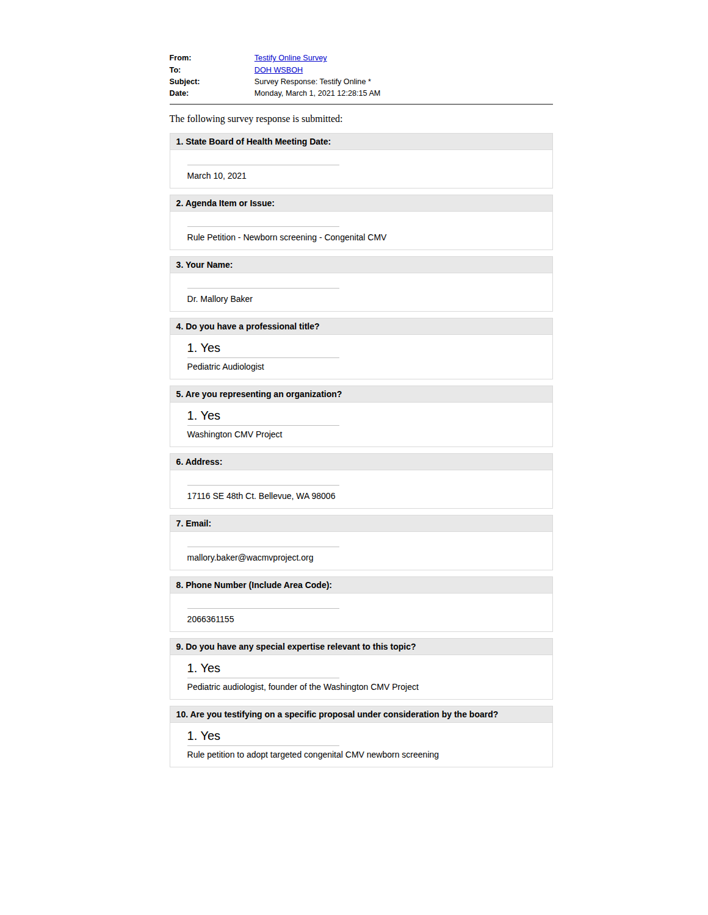| From: | Testify Online Survey |
| To: | DOH WSBOH |
| Subject: | Survey Response: Testify Online * |
| Date: | Monday, March 1, 2021 12:28:15 AM |
The following survey response is submitted:
1. State Board of Health Meeting Date:
March 10, 2021
2. Agenda Item or Issue:
Rule Petition - Newborn screening - Congenital CMV
3. Your Name:
Dr. Mallory Baker
4. Do you have a professional title?
1. Yes
Pediatric Audiologist
5. Are you representing an organization?
1. Yes
Washington CMV Project
6. Address:
17116 SE 48th Ct. Bellevue, WA 98006
7. Email:
mallory.baker@wacmvproject.org
8. Phone Number (Include Area Code):
2066361155
9. Do you have any special expertise relevant to this topic?
1. Yes
Pediatric audiologist, founder of the Washington CMV Project
10. Are you testifying on a specific proposal under consideration by the board?
1. Yes
Rule petition to adopt targeted congenital CMV newborn screening